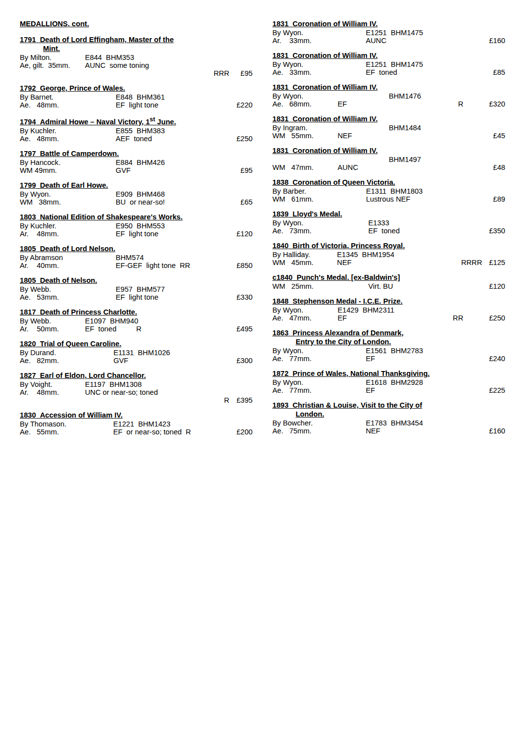MEDALLIONS, cont.
1791 Death of Lord Effingham, Master of the
Mint.
| By Milton. | E844 BHM353 | | |
| Ae, gilt. 35mm. | AUNC some toning | | |
| | | | RRR | £95 |
1792 George, Prince of Wales.
| By Barnet. | E848 BHM361 | | |
| Ae. 48mm. | EF light tone | | £220 |
1794 Admiral Howe – Naval Victory, 1st June.
| By Kuchler. | E855 BHM383 | | |
| Ae. 48mm. | AEF toned | | £250 |
1797 Battle of Camperdown.
| By Hancock. | E884 BHM426 | | |
| WM 49mm. | GVF | | £95 |
1799 Death of Earl Howe.
| By Wyon. | E909 BHM468 | | |
| WM 38mm. | BU or near-so! | | £65 |
1803 National Edition of Shakespeare's Works.
| By Kuchler. | E950 BHM553 | | |
| Ar. 48mm. | EF light tone | | £120 |
1805 Death of Lord Nelson.
| By Abramson | BHM574 | | |
| Ar. 40mm. | EF-GEF light tone RR | | £850 |
1805 Death of Nelson.
| By Webb. | E957 BHM577 | | |
| Ae. 53mm. | EF light tone | | £330 |
1817 Death of Princess Charlotte.
| By Webb. | E1097 BHM940 | | |
| Ar. 50mm. | EF toned | R | | £495 |
1820 Trial of Queen Caroline.
| By Durand. | E1131 BHM1026 | | |
| Ae. 82mm. | GVF | | £300 |
1827 Earl of Eldon, Lord Chancellor.
| By Voight. | E1197 BHM1308 | | |
| Ar. 48mm. | UNC or near-so; toned | | |
| | | | R | £395 |
1830 Accession of William IV.
| By Thomason. | E1221 BHM1423 | | |
| Ae. 55mm. | EF or near-so; toned R | | £200 |
1831 Coronation of William IV.
| By Wyon. | E1251 BHM1475 | | |
| Ar. 33mm. | AUNC | | £160 |
1831 Coronation of William IV.
| By Wyon. | E1251 BHM1475 | | |
| Ae. 33mm. | EF toned | | £85 |
1831 Coronation of William IV.
| By Wyon. | | BHM1476 | | |
| Ae. 68mm. | EF | R | | £320 |
1831 Coronation of William IV.
| By Ingram. | | BHM1484 | | |
| WM 55mm. | NEF | | £45 |
1831 Coronation of William IV.
| | | BHM1497 | | |
| WM 47mm. | AUNC | | £48 |
1838 Coronation of Queen Victoria.
| By Barber. | E1311 BHM1803 | | |
| WM 61mm. | Lustrous NEF | | £89 |
1839 Lloyd's Medal.
| By Wyon. | E1333 | | |
| Ae. 73mm. | EF toned | | £350 |
1840 Birth of Victoria, Princess Royal.
| By Halliday. | E1345 BHM1954 | | |
| WM 45mm. | NEF | | RRRR | £125 |
c1840 Punch's Medal. [ex-Baldwin's]
| WM 25mm. | Virt. BU | | £120 |
1848 Stephenson Medal - I.C.E. Prize.
| By Wyon. | E1429 BHM2311 | | |
| Ae. 47mm. | EF | RR | | £250 |
1863 Princess Alexandra of Denmark,
Entry to the City of London.
| By Wyon. | E1561 BHM2783 | | |
| Ae. 77mm. | EF | | £240 |
1872 Prince of Wales, National Thanksgiving.
| By Wyon. | E1618 BHM2928 | | |
| Ae. 77mm. | EF | | £225 |
1893 Christian & Louise, Visit to the City of
London.
| By Bowcher. | E1783 BHM3454 | | |
| Ae. 75mm. | NEF | | £160 |